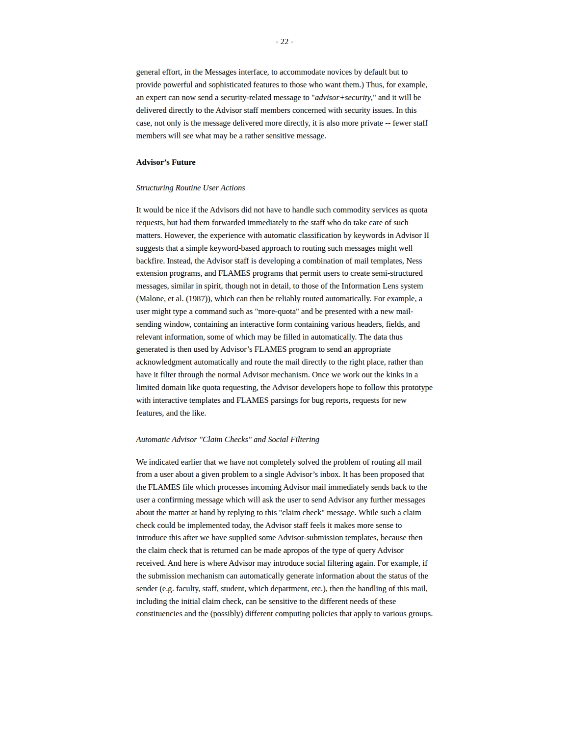- 22 -
general effort, in the Messages interface, to accommodate novices by default but to provide powerful and sophisticated features to those who want them.) Thus, for example, an expert can now send a security-related message to "advisor+security," and it will be delivered directly to the Advisor staff members concerned with security issues. In this case, not only is the message delivered more directly, it is also more private -- fewer staff members will see what may be a rather sensitive message.
Advisor’s Future
Structuring Routine User Actions
It would be nice if the Advisors did not have to handle such commodity services as quota requests, but had them forwarded immediately to the staff who do take care of such matters. However, the experience with automatic classification by keywords in Advisor II suggests that a simple keyword-based approach to routing such messages might well backfire. Instead, the Advisor staff is developing a combination of mail templates, Ness extension programs, and FLAMES programs that permit users to create semi-structured messages, similar in spirit, though not in detail, to those of the Information Lens system (Malone, et al. (1987)), which can then be reliably routed automatically. For example, a user might type a command such as "more-quota" and be presented with a new mail-sending window, containing an interactive form containing various headers, fields, and relevant information, some of which may be filled in automatically. The data thus generated is then used by Advisor’s FLAMES program to send an appropriate acknowledgment automatically and route the mail directly to the right place, rather than have it filter through the normal Advisor mechanism. Once we work out the kinks in a limited domain like quota requesting, the Advisor developers hope to follow this prototype with interactive templates and FLAMES parsings for bug reports, requests for new features, and the like.
Automatic Advisor "Claim Checks" and Social Filtering
We indicated earlier that we have not completely solved the problem of routing all mail from a user about a given problem to a single Advisor’s inbox. It has been proposed that the FLAMES file which processes incoming Advisor mail immediately sends back to the user a confirming message which will ask the user to send Advisor any further messages about the matter at hand by replying to this "claim check" message. While such a claim check could be implemented today, the Advisor staff feels it makes more sense to introduce this after we have supplied some Advisor-submission templates, because then the claim check that is returned can be made apropos of the type of query Advisor received. And here is where Advisor may introduce social filtering again. For example, if the submission mechanism can automatically generate information about the status of the sender (e.g. faculty, staff, student, which department, etc.), then the handling of this mail, including the initial claim check, can be sensitive to the different needs of these constituencies and the (possibly) different computing policies that apply to various groups.